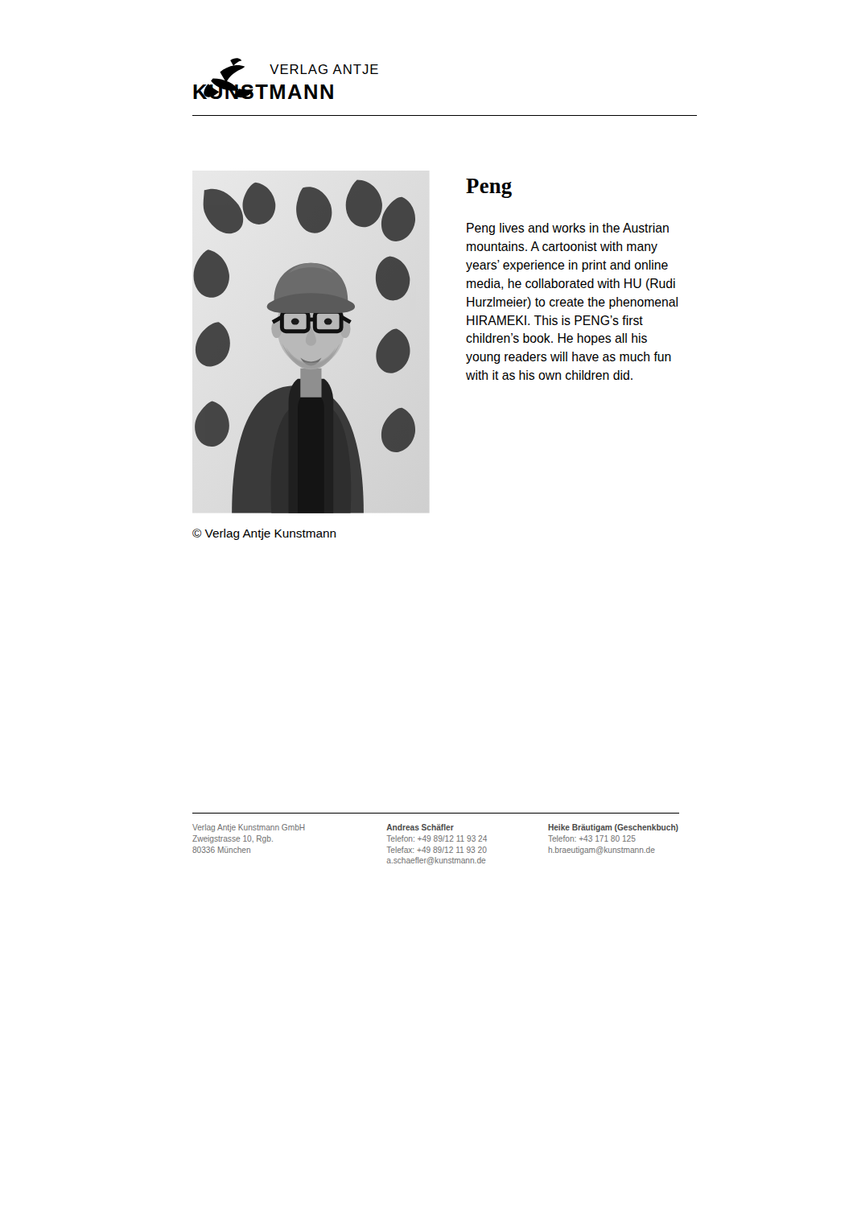VERLAG ANTJE KUNSTMANN
© Verlag Antje Kunstmann
Peng
Peng lives and works in the Austrian mountains. A cartoonist with many years’ experience in print and online media, he collaborated with HU (Rudi Hurzlmeier) to create the phenomenal HIRAMEKI. This is PENG’s first children’s book. He hopes all his young readers will have as much fun with it as his own children did.
Verlag Antje Kunstmann GmbH
Zweigstrasse 10, Rgb.
80336 München
Andreas Schäfler
Telefon: +49 89/12 11 93 24
Telefax: +49 89/12 11 93 20
a.schaefler@kunstmann.de
Heike Bräutigam (Geschenkbuch)
Telefon: +43 171 80 125
h.braeutigam@kunstmann.de